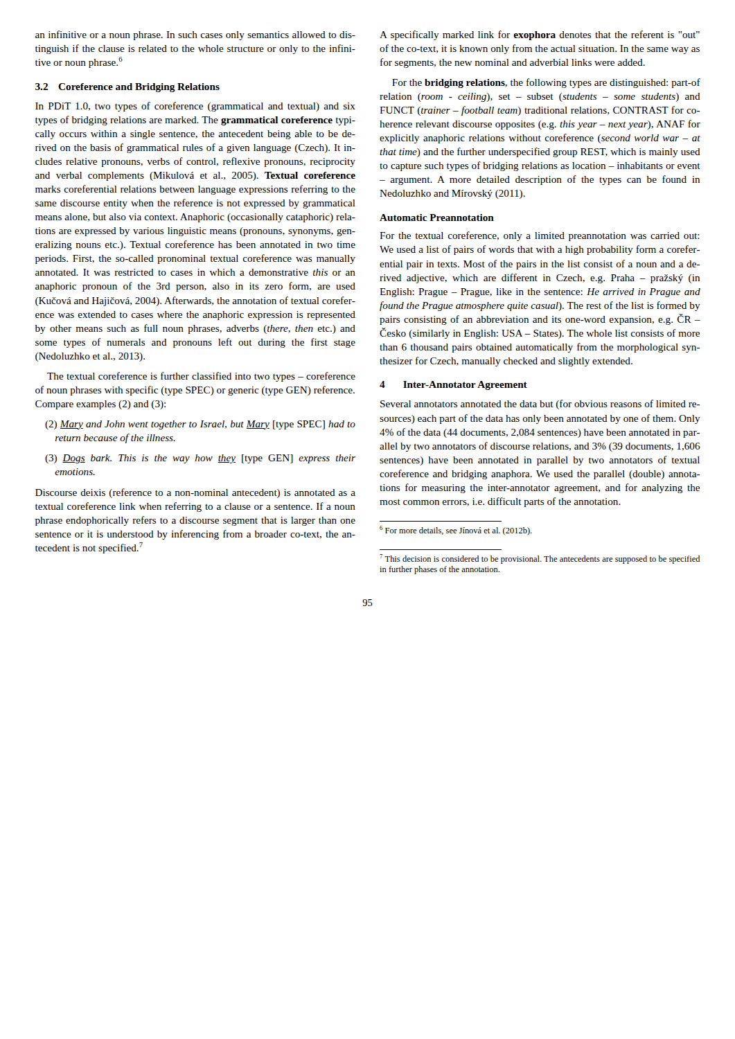an infinitive or a noun phrase. In such cases only semantics allowed to distinguish if the clause is related to the whole structure or only to the infinitive or noun phrase.6
3.2 Coreference and Bridging Relations
In PDiT 1.0, two types of coreference (grammatical and textual) and six types of bridging relations are marked. The grammatical coreference typically occurs within a single sentence, the antecedent being able to be derived on the basis of grammatical rules of a given language (Czech). It includes relative pronouns, verbs of control, reflexive pronouns, reciprocity and verbal complements (Mikulová et al., 2005). Textual coreference marks coreferential relations between language expressions referring to the same discourse entity when the reference is not expressed by grammatical means alone, but also via context. Anaphoric (occasionally cataphoric) relations are expressed by various linguistic means (pronouns, synonyms, generalizing nouns etc.). Textual coreference has been annotated in two time periods. First, the so-called pronominal textual coreference was manually annotated. It was restricted to cases in which a demonstrative this or an anaphoric pronoun of the 3rd person, also in its zero form, are used (Kučová and Hajičová, 2004). Afterwards, the annotation of textual coreference was extended to cases where the anaphoric expression is represented by other means such as full noun phrases, adverbs (there, then etc.) and some types of numerals and pronouns left out during the first stage (Nedoluzhko et al., 2013).
The textual coreference is further classified into two types – coreference of noun phrases with specific (type SPEC) or generic (type GEN) reference. Compare examples (2) and (3):
(2) Mary and John went together to Israel, but Mary [type SPEC] had to return because of the illness.
(3) Dogs bark. This is the way how they [type GEN] express their emotions.
Discourse deixis (reference to a non-nominal antecedent) is annotated as a textual coreference link when referring to a clause or a sentence. If a noun phrase endophorically refers to a discourse segment that is larger than one sentence or it is understood by inferencing from a broader co-text, the antecedent is not specified.7
A specifically marked link for exophora denotes that the referent is "out" of the co-text, it is known only from the actual situation. In the same way as for segments, the new nominal and adverbial links were added.
For the bridging relations, the following types are distinguished: part-of relation (room - ceiling), set – subset (students – some students) and FUNCT (trainer – football team) traditional relations, CONTRAST for coherence relevant discourse opposites (e.g. this year – next year), ANAF for explicitly anaphoric relations without coreference (second world war – at that time) and the further underspecified group REST, which is mainly used to capture such types of bridging relations as location – inhabitants or event – argument. A more detailed description of the types can be found in Nedoluzhko and Mírovský (2011).
Automatic Preannotation
For the textual coreference, only a limited preannotation was carried out: We used a list of pairs of words that with a high probability form a coreferential pair in texts. Most of the pairs in the list consist of a noun and a derived adjective, which are different in Czech, e.g. Praha – pražský (in English: Prague – Prague, like in the sentence: He arrived in Prague and found the Prague atmosphere quite casual). The rest of the list is formed by pairs consisting of an abbreviation and its one-word expansion, e.g. ČR – Česko (similarly in English: USA – States). The whole list consists of more than 6 thousand pairs obtained automatically from the morphological synthesizer for Czech, manually checked and slightly extended.
4 Inter-Annotator Agreement
Several annotators annotated the data but (for obvious reasons of limited resources) each part of the data has only been annotated by one of them. Only 4% of the data (44 documents, 2,084 sentences) have been annotated in parallel by two annotators of discourse relations, and 3% (39 documents, 1,606 sentences) have been annotated in parallel by two annotators of textual coreference and bridging anaphora. We used the parallel (double) annotations for measuring the inter-annotator agreement, and for analyzing the most common errors, i.e. difficult parts of the annotation.
6 For more details, see Jínová et al. (2012b).
7 This decision is considered to be provisional. The antecedents are supposed to be specified in further phases of the annotation.
95